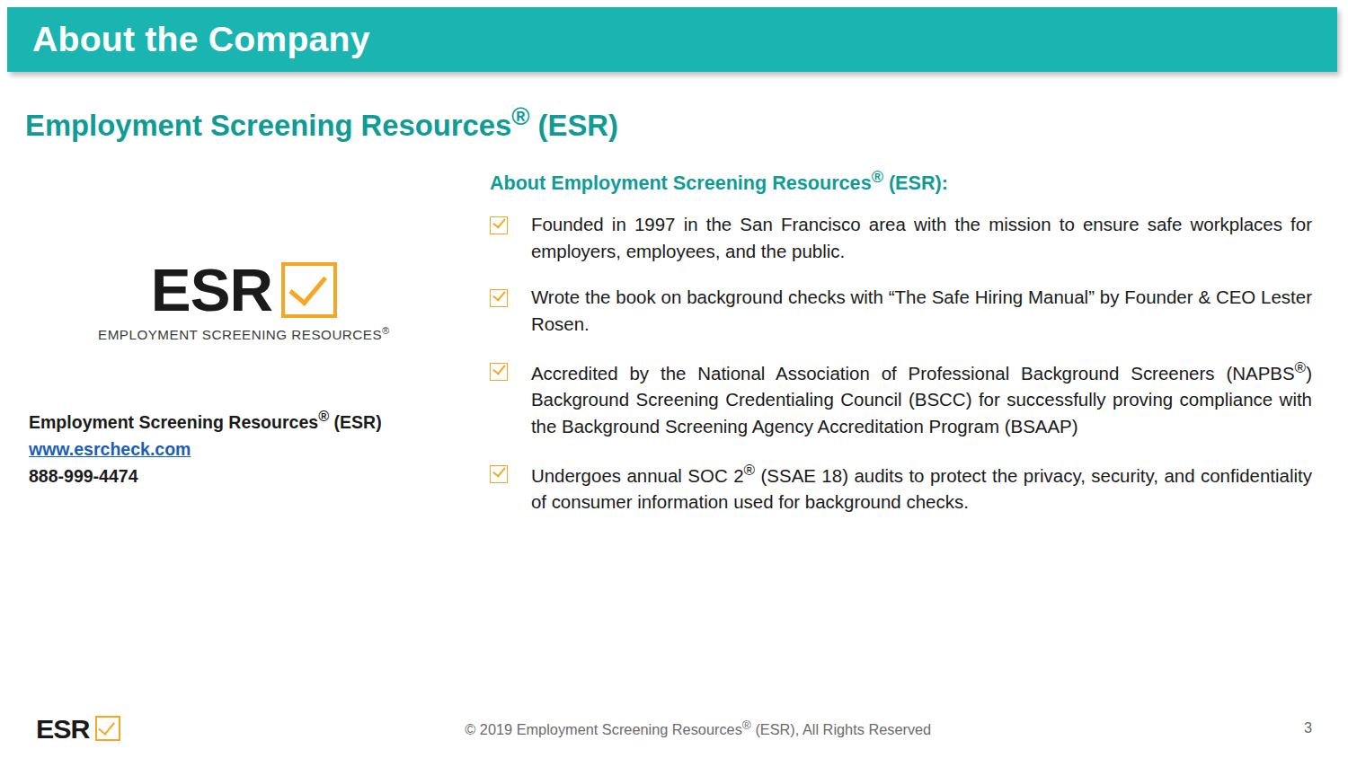About the Company
Employment Screening Resources® (ESR)
ESR
EMPLOYMENT SCREENING RESOURCES®
Employment Screening Resources® (ESR)
www.esrcheck.com
888-999-4474
About Employment Screening Resources® (ESR):
Founded in 1997 in the San Francisco area with the mission to ensure safe workplaces for employers, employees, and the public.
Wrote the book on background checks with “The Safe Hiring Manual” by Founder & CEO Lester Rosen.
Accredited by the National Association of Professional Background Screeners (NAPBS®) Background Screening Credentialing Council (BSCC) for successfully proving compliance with the Background Screening Agency Accreditation Program (BSAAP)
Undergoes annual SOC 2® (SSAE 18) audits to protect the privacy, security, and confidentiality of consumer information used for background checks.
ESR
© 2019 Employment Screening Resources® (ESR), All Rights Reserved
3